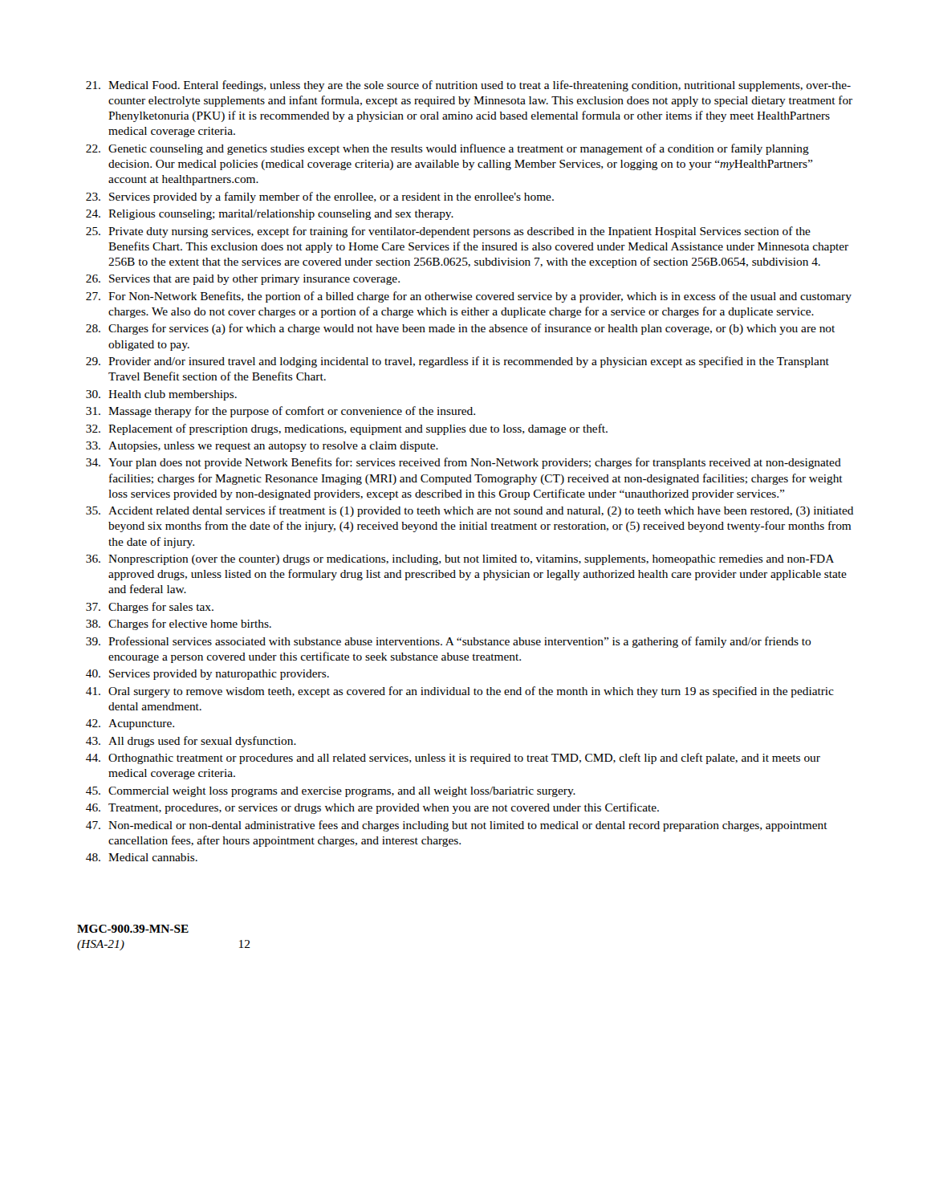Medical Food. Enteral feedings, unless they are the sole source of nutrition used to treat a life-threatening condition, nutritional supplements, over-the-counter electrolyte supplements and infant formula, except as required by Minnesota law. This exclusion does not apply to special dietary treatment for Phenylketonuria (PKU) if it is recommended by a physician or oral amino acid based elemental formula or other items if they meet HealthPartners medical coverage criteria.
Genetic counseling and genetics studies except when the results would influence a treatment or management of a condition or family planning decision. Our medical policies (medical coverage criteria) are available by calling Member Services, or logging on to your “my HealthPartners” account at healthpartners.com.
Services provided by a family member of the enrollee, or a resident in the enrollee's home.
Religious counseling; marital/relationship counseling and sex therapy.
Private duty nursing services, except for training for ventilator-dependent persons as described in the Inpatient Hospital Services section of the Benefits Chart. This exclusion does not apply to Home Care Services if the insured is also covered under Medical Assistance under Minnesota chapter 256B to the extent that the services are covered under section 256B.0625, subdivision 7, with the exception of section 256B.0654, subdivision 4.
Services that are paid by other primary insurance coverage.
For Non-Network Benefits, the portion of a billed charge for an otherwise covered service by a provider, which is in excess of the usual and customary charges. We also do not cover charges or a portion of a charge which is either a duplicate charge for a service or charges for a duplicate service.
Charges for services (a) for which a charge would not have been made in the absence of insurance or health plan coverage, or (b) which you are not obligated to pay.
Provider and/or insured travel and lodging incidental to travel, regardless if it is recommended by a physician except as specified in the Transplant Travel Benefit section of the Benefits Chart.
Health club memberships.
Massage therapy for the purpose of comfort or convenience of the insured.
Replacement of prescription drugs, medications, equipment and supplies due to loss, damage or theft.
Autopsies, unless we request an autopsy to resolve a claim dispute.
Your plan does not provide Network Benefits for: services received from Non-Network providers; charges for transplants received at non-designated facilities; charges for Magnetic Resonance Imaging (MRI) and Computed Tomography (CT) received at non-designated facilities; charges for weight loss services provided by non-designated providers, except as described in this Group Certificate under “unauthorized provider services.”
Accident related dental services if treatment is (1) provided to teeth which are not sound and natural, (2) to teeth which have been restored, (3) initiated beyond six months from the date of the injury, (4) received beyond the initial treatment or restoration, or (5) received beyond twenty-four months from the date of injury.
Nonprescription (over the counter) drugs or medications, including, but not limited to, vitamins, supplements, homeopathic remedies and non-FDA approved drugs, unless listed on the formulary drug list and prescribed by a physician or legally authorized health care provider under applicable state and federal law.
Charges for sales tax.
Charges for elective home births.
Professional services associated with substance abuse interventions. A “substance abuse intervention” is a gathering of family and/or friends to encourage a person covered under this certificate to seek substance abuse treatment.
Services provided by naturopathic providers.
Oral surgery to remove wisdom teeth, except as covered for an individual to the end of the month in which they turn 19 as specified in the pediatric dental amendment.
Acupuncture.
All drugs used for sexual dysfunction.
Orthognathic treatment or procedures and all related services, unless it is required to treat TMD, CMD, cleft lip and cleft palate, and it meets our medical coverage criteria.
Commercial weight loss programs and exercise programs, and all weight loss/bariatric surgery.
Treatment, procedures, or services or drugs which are provided when you are not covered under this Certificate.
Non-medical or non-dental administrative fees and charges including but not limited to medical or dental record preparation charges, appointment cancellation fees, after hours appointment charges, and interest charges.
Medical cannabis.
MGC-900.39-MN-SE
(HSA-21) 12